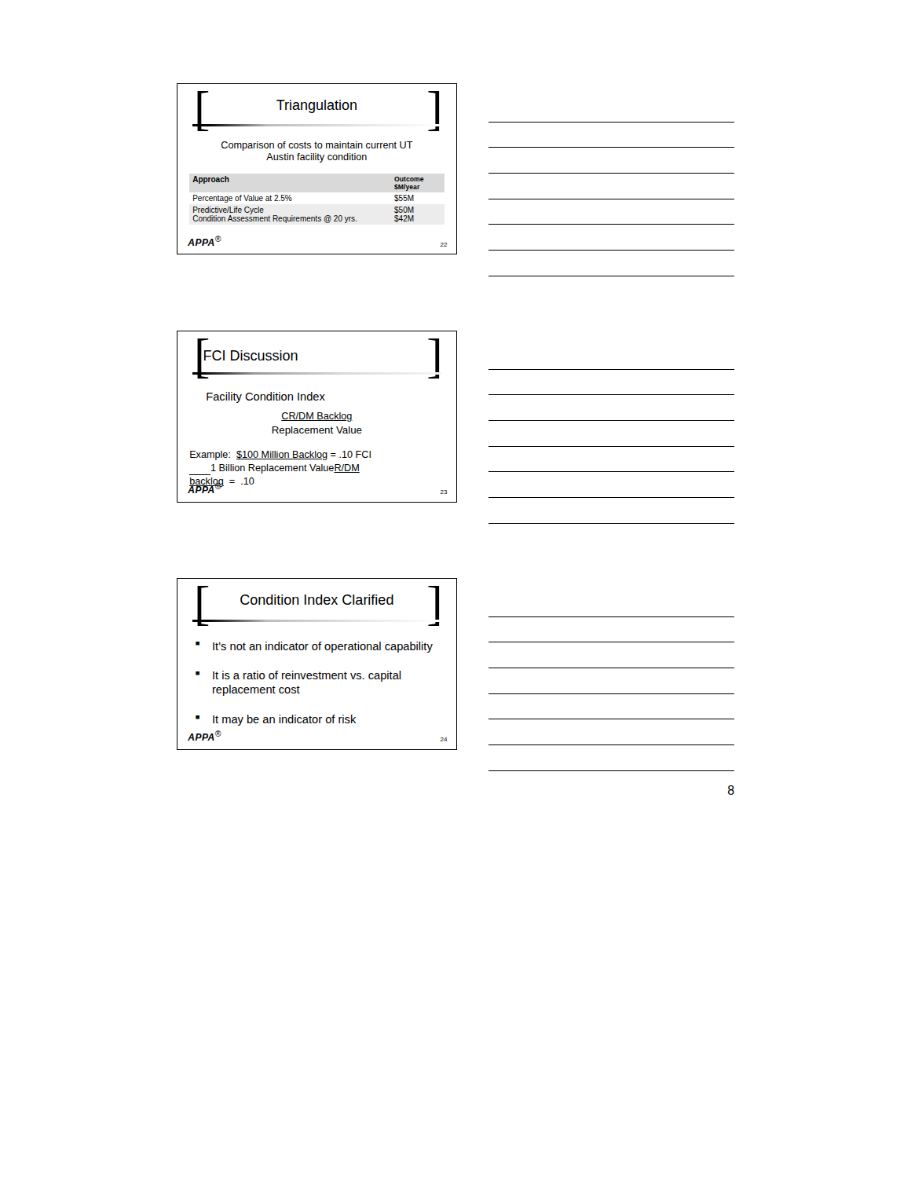[ ]
Triangulation
Comparison of costs to maintain current UT
Austin facility condition
| Approach | Outcome $M/year |
| --- | --- |
| Percentage of Value at 2.5% | $55M |
| Predictive/Life Cycle Condition Assessment Requirements @ 20 yrs. | $50M $42M |
APPA®
22
[ ]
FCI Discussion
Facility Condition Index
CR/DM Backlog
Replacement Value
Example: $100 Million Backlog = .10 FCI
1 Billion Replacement ValueR/DM
backlog = .10
APPA®
23
[ ]
Condition Index Clarified
It’s not an indicator of operational capability
It is a ratio of reinvestment vs. capital replacement cost
It may be an indicator of risk
APPA®
24
8